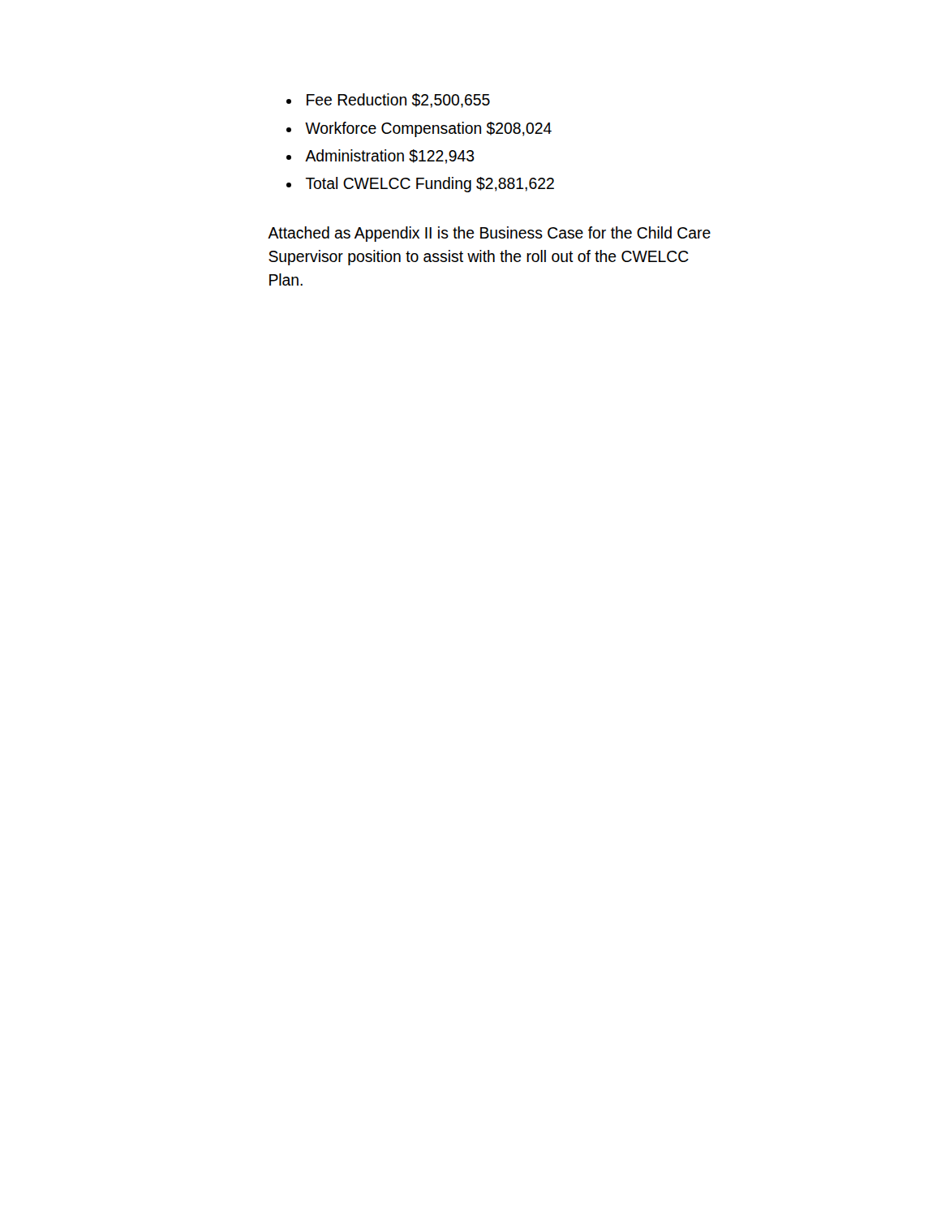Fee Reduction $2,500,655
Workforce Compensation $208,024
Administration $122,943
Total CWELCC Funding $2,881,622
Attached as Appendix II is the Business Case for the Child Care Supervisor position to assist with the roll out of the CWELCC Plan.